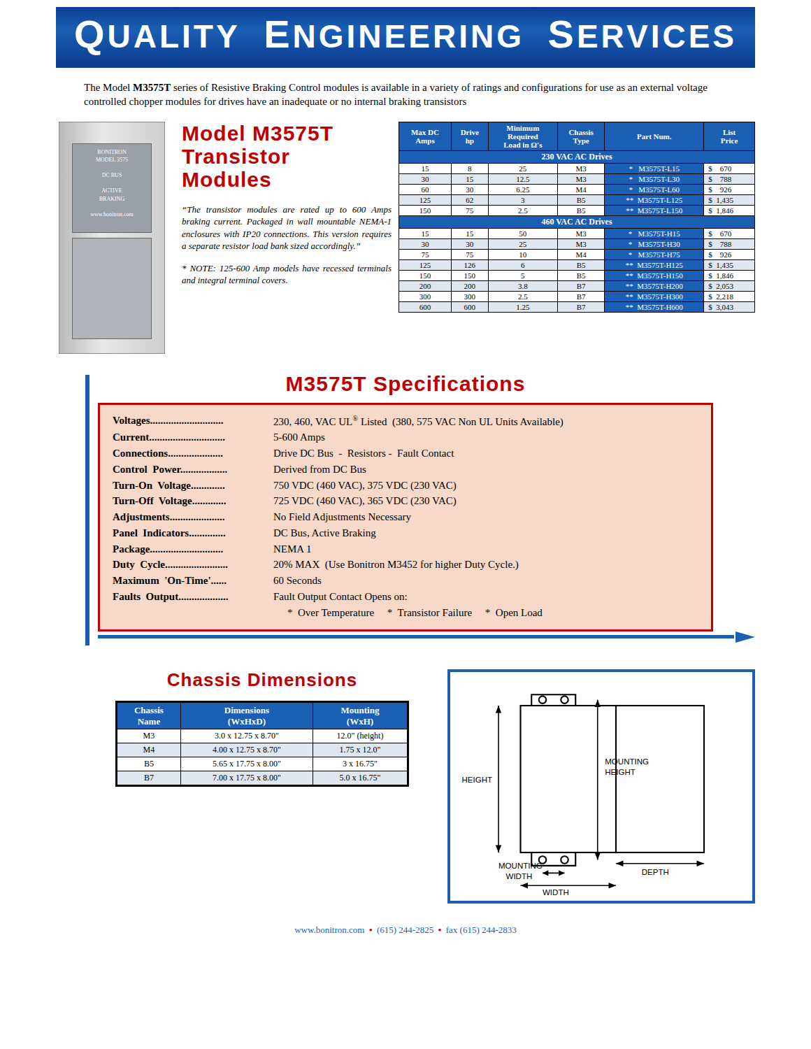Quality Engineering Services
The Model M3575T series of Resistive Braking Control modules is available in a variety of ratings and configurations for use as an external voltage controlled chopper modules for drives have an inadequate or no internal braking transistors
BONITRON
MODEL 3575
DC BUS
ACTIVE
BRAKING
www.bonitron.com
Model M3575T
Transistor
Modules
“The transistor modules are rated up to 600 Amps braking current. Packaged in wall mountable NEMA-1 enclosures with IP20 connections. This version requires a separate resistor load bank sized accordingly.”
* NOTE: 125-600 Amp models have recessed terminals and integral terminal covers.
| Max DC Amps | Drive hp | Minimum Required Load in Ω's | Chassis Type | Part Num. | List Price |
| --- | --- | --- | --- | --- | --- |
| 230 VAC AC Drives |
| 15 | 8 | 25 | M3 | * M3575T-L15 | $ 670 |
| 30 | 15 | 12.5 | M3 | * M3575T-L30 | $ 788 |
| 60 | 30 | 6.25 | M4 | * M3575T-L60 | $ 926 |
| 125 | 62 | 3 | B5 | ** M3575T-L125 | $ 1,435 |
| 150 | 75 | 2.5 | B5 | ** M3575T-L150 | $ 1,846 |
| 460 VAC AC Drives |
| 15 | 15 | 50 | M3 | * M3575T-H15 | $ 670 |
| 30 | 30 | 25 | M3 | * M3575T-H30 | $ 788 |
| 75 | 75 | 10 | M4 | * M3575T-H75 | $ 926 |
| 125 | 126 | 6 | B5 | ** M3575T-H125 | $ 1,435 |
| 150 | 150 | 5 | B5 | ** M3575T-H150 | $ 1,846 |
| 200 | 200 | 3.8 | B7 | ** M3575T-H200 | $ 2,053 |
| 300 | 300 | 2.5 | B7 | ** M3575T-H300 | $ 2,218 |
| 600 | 600 | 1.25 | B7 | ** M3575T-H600 | $ 3,043 |
M3575T Specifications
| Voltages............................ | 230, 460, VAC UL ® Listed (380, 575 VAC Non UL Units Available) |
| Current............................. | 5-600 Amps |
| Connections..................... | Drive DC Bus - Resistors - Fault Contact |
| Control Power.................. | Derived from DC Bus |
| Turn-On Voltage............. | 750 VDC (460 VAC), 375 VDC (230 VAC) |
| Turn-Off Voltage............. | 725 VDC (460 VAC), 365 VDC (230 VAC) |
| Adjustments..................... | No Field Adjustments Necessary |
| Panel Indicators.............. | DC Bus, Active Braking |
| Package............................ | NEMA 1 |
| Duty Cycle........................ | 20% MAX (Use Bonitron M3452 for higher Duty Cycle.) |
| Maximum 'On-Time'...... | 60 Seconds |
| Faults Output................... | Fault Output Contact Opens on: |
| | * Over Temperature * Transistor Failure * Open Load |
Chassis Dimensions
| Chassis Name | Dimensions (WxHxD) | Mounting (WxH) |
| --- | --- | --- |
| M3 | 3.0 x 12.75 x 8.70" | 12.0" (height) |
| M4 | 4.00 x 12.75 x 8.70" | 1.75 x 12.0" |
| B5 | 5.65 x 17.75 x 8.00" | 3 x 16.75" |
| B7 | 7.00 x 17.75 x 8.00" | 5.0 x 16.75" |
HEIGHT MOUNTING HEIGHT WIDTH MOUNTING WIDTH DEPTH
www.bonitron.com • (615) 244-2825 • fax (615) 244-2833